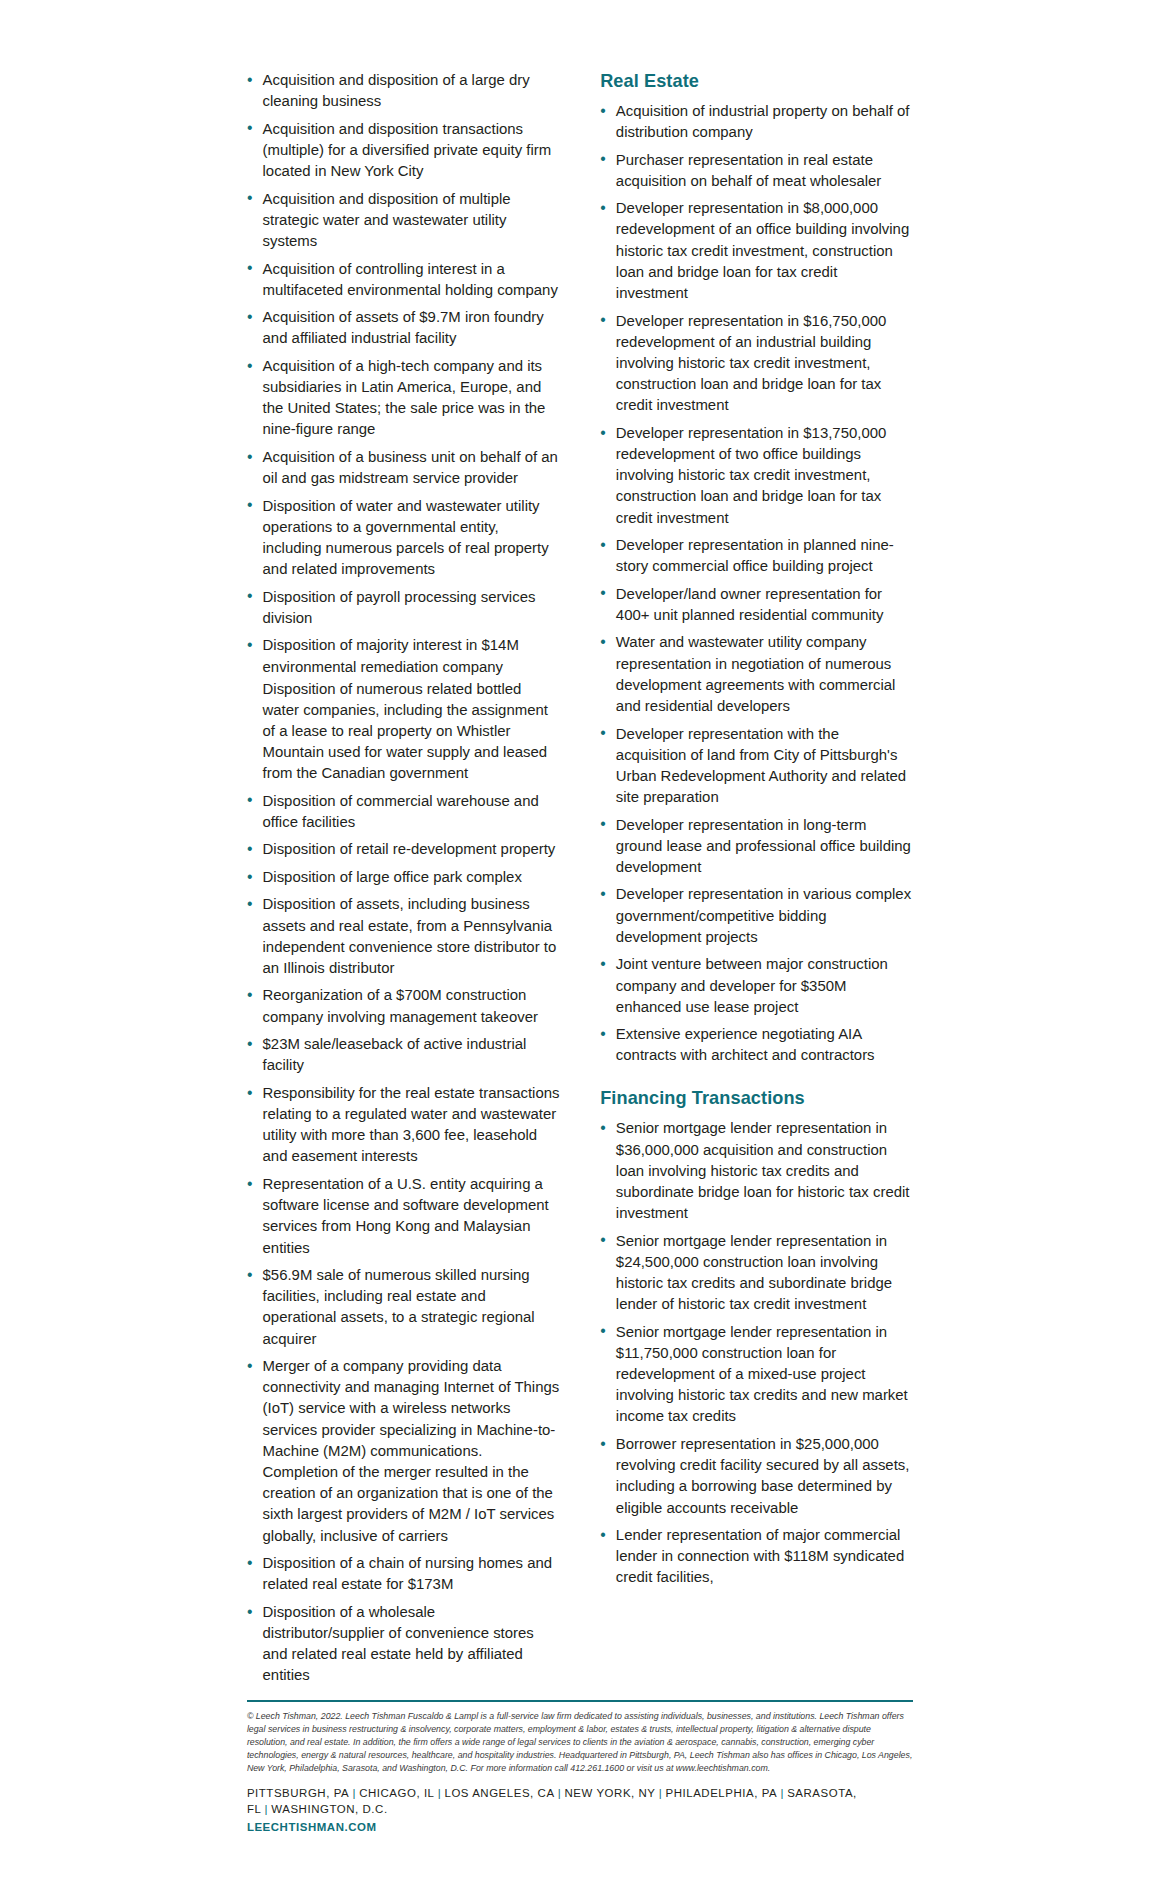Acquisition and disposition of a large dry cleaning business
Acquisition and disposition transactions (multiple) for a diversified private equity firm located in New York City
Acquisition and disposition of multiple strategic water and wastewater utility systems
Acquisition of controlling interest in a multifaceted environmental holding company
Acquisition of assets of $9.7M iron foundry and affiliated industrial facility
Acquisition of a high-tech company and its subsidiaries in Latin America, Europe, and the United States; the sale price was in the nine-figure range
Acquisition of a business unit on behalf of an oil and gas midstream service provider
Disposition of water and wastewater utility operations to a governmental entity, including numerous parcels of real property and related improvements
Disposition of payroll processing services division
Disposition of majority interest in $14M environmental remediation company
Disposition of numerous related bottled water companies, including the assignment of a lease to real property on Whistler Mountain used for water supply and leased from the Canadian government
Disposition of commercial warehouse and office facilities
Disposition of retail re-development property
Disposition of large office park complex
Disposition of assets, including business assets and real estate, from a Pennsylvania independent convenience store distributor to an Illinois distributor
Reorganization of a $700M construction company involving management takeover
$23M sale/leaseback of active industrial facility
Responsibility for the real estate transactions relating to a regulated water and wastewater utility with more than 3,600 fee, leasehold and easement interests
Representation of a U.S. entity acquiring a software license and software development services from Hong Kong and Malaysian entities
$56.9M sale of numerous skilled nursing facilities, including real estate and operational assets, to a strategic regional acquirer
Merger of a company providing data connectivity and managing Internet of Things (IoT) service with a wireless networks services provider specializing in Machine-to-Machine (M2M) communications. Completion of the merger resulted in the creation of an organization that is one of the sixth largest providers of M2M / IoT services globally, inclusive of carriers
Disposition of a chain of nursing homes and related real estate for $173M
Disposition of a wholesale distributor/supplier of convenience stores and related real estate held by affiliated entities
Real Estate
Acquisition of industrial property on behalf of distribution company
Purchaser representation in real estate acquisition on behalf of meat wholesaler
Developer representation in $8,000,000 redevelopment of an office building involving historic tax credit investment, construction loan and bridge loan for tax credit investment
Developer representation in $16,750,000 redevelopment of an industrial building involving historic tax credit investment, construction loan and bridge loan for tax credit investment
Developer representation in $13,750,000 redevelopment of two office buildings involving historic tax credit investment, construction loan and bridge loan for tax credit investment
Developer representation in planned nine-story commercial office building project
Developer/land owner representation for 400+ unit planned residential community
Water and wastewater utility company representation in negotiation of numerous development agreements with commercial and residential developers
Developer representation with the acquisition of land from City of Pittsburgh's Urban Redevelopment Authority and related site preparation
Developer representation in long-term ground lease and professional office building development
Developer representation in various complex government/competitive bidding development projects
Joint venture between major construction company and developer for $350M enhanced use lease project
Extensive experience negotiating AIA contracts with architect and contractors
Financing Transactions
Senior mortgage lender representation in $36,000,000 acquisition and construction loan involving historic tax credits and subordinate bridge loan for historic tax credit investment
Senior mortgage lender representation in $24,500,000 construction loan involving historic tax credits and subordinate bridge lender of historic tax credit investment
Senior mortgage lender representation in $11,750,000 construction loan for redevelopment of a mixed-use project involving historic tax credits and new market income tax credits
Borrower representation in $25,000,000 revolving credit facility secured by all assets, including a borrowing base determined by eligible accounts receivable
Lender representation of major commercial lender in connection with $118M syndicated credit facilities,
© Leech Tishman, 2022. Leech Tishman Fuscaldo & Lampl is a full-service law firm dedicated to assisting individuals, businesses, and institutions. Leech Tishman offers legal services in business restructuring & insolvency, corporate matters, employment & labor, estates & trusts, intellectual property, litigation & alternative dispute resolution, and real estate. In addition, the firm offers a wide range of legal services to clients in the aviation & aerospace, cannabis, construction, emerging cyber technologies, energy & natural resources, healthcare, and hospitality industries. Headquartered in Pittsburgh, PA, Leech Tishman also has offices in Chicago, Los Angeles, New York, Philadelphia, Sarasota, and Washington, D.C. For more information call 412.261.1600 or visit us at www.leechtishman.com.
PITTSBURGH, PA|CHICAGO, IL|LOS ANGELES, CA|NEW YORK, NY|PHILADELPHIA, PA|SARASOTA, FL|WASHINGTON, D.C.
LEECHTISHMAN.COM